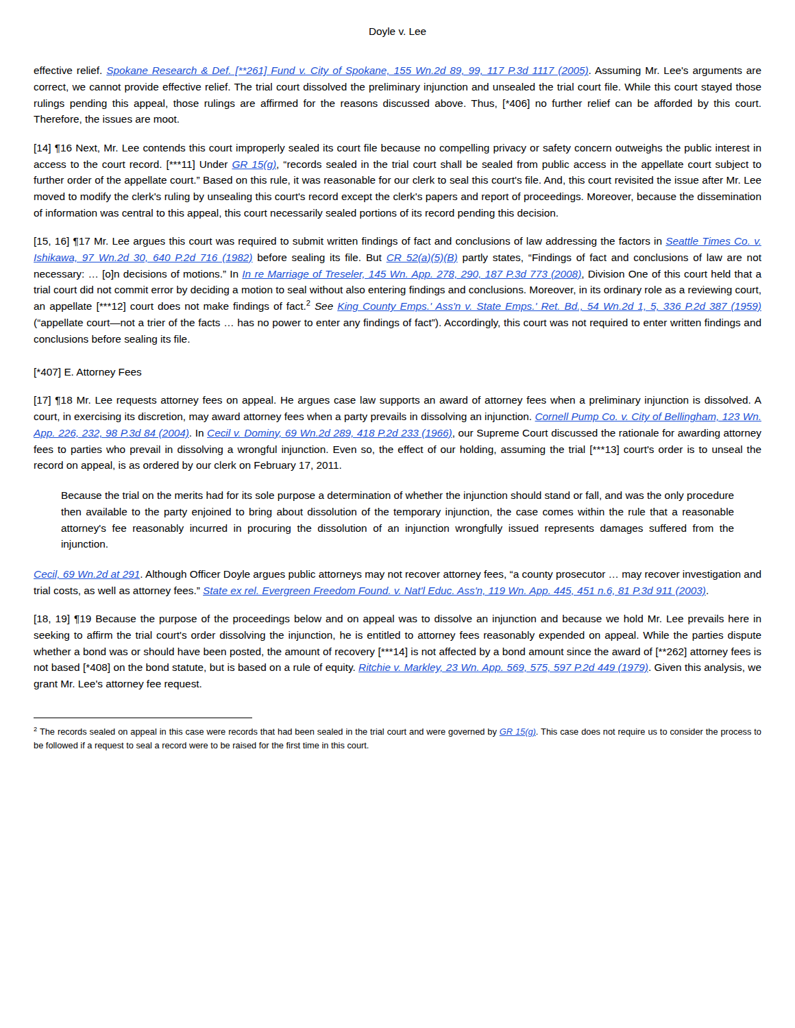Doyle v. Lee
effective relief. Spokane Research & Def. [**261] Fund v. City of Spokane, 155 Wn.2d 89, 99, 117 P.3d 1117 (2005). Assuming Mr. Lee's arguments are correct, we cannot provide effective relief. The trial court dissolved the preliminary injunction and unsealed the trial court file. While this court stayed those rulings pending this appeal, those rulings are affirmed for the reasons discussed above. Thus, [*406] no further relief can be afforded by this court. Therefore, the issues are moot.
[14] ¶16 Next, Mr. Lee contends this court improperly sealed its court file because no compelling privacy or safety concern outweighs the public interest in access to the court record. [***11] Under GR 15(g), “records sealed in the trial court shall be sealed from public access in the appellate court subject to further order of the appellate court.” Based on this rule, it was reasonable for our clerk to seal this court's file. And, this court revisited the issue after Mr. Lee moved to modify the clerk's ruling by unsealing this court's record except the clerk's papers and report of proceedings. Moreover, because the dissemination of information was central to this appeal, this court necessarily sealed portions of its record pending this decision.
[15, 16] ¶17 Mr. Lee argues this court was required to submit written findings of fact and conclusions of law addressing the factors in Seattle Times Co. v. Ishikawa, 97 Wn.2d 30, 640 P.2d 716 (1982) before sealing its file. But CR 52(a)(5)(B) partly states, “Findings of fact and conclusions of law are not necessary: … [o]n decisions of motions.” In In re Marriage of Treseler, 145 Wn. App. 278, 290, 187 P.3d 773 (2008), Division One of this court held that a trial court did not commit error by deciding a motion to seal without also entering findings and conclusions. Moreover, in its ordinary role as a reviewing court, an appellate [***12] court does not make findings of fact.2 See King County Emps.' Ass'n v. State Emps.' Ret. Bd., 54 Wn.2d 1, 5, 336 P.2d 387 (1959) (“appellate court—not a trier of the facts … has no power to enter any findings of fact”). Accordingly, this court was not required to enter written findings and conclusions before sealing its file.
[*407] E. Attorney Fees
[17] ¶18 Mr. Lee requests attorney fees on appeal. He argues case law supports an award of attorney fees when a preliminary injunction is dissolved. A court, in exercising its discretion, may award attorney fees when a party prevails in dissolving an injunction. Cornell Pump Co. v. City of Bellingham, 123 Wn. App. 226, 232, 98 P.3d 84 (2004). In Cecil v. Dominy, 69 Wn.2d 289, 418 P.2d 233 (1966), our Supreme Court discussed the rationale for awarding attorney fees to parties who prevail in dissolving a wrongful injunction. Even so, the effect of our holding, assuming the trial [***13] court's order is to unseal the record on appeal, is as ordered by our clerk on February 17, 2011.
Because the trial on the merits had for its sole purpose a determination of whether the injunction should stand or fall, and was the only procedure then available to the party enjoined to bring about dissolution of the temporary injunction, the case comes within the rule that a reasonable attorney's fee reasonably incurred in procuring the dissolution of an injunction wrongfully issued represents damages suffered from the injunction.
Cecil, 69 Wn.2d at 291. Although Officer Doyle argues public attorneys may not recover attorney fees, “a county prosecutor … may recover investigation and trial costs, as well as attorney fees.” State ex rel. Evergreen Freedom Found. v. Nat'l Educ. Ass'n, 119 Wn. App. 445, 451 n.6, 81 P.3d 911 (2003).
[18, 19] ¶19 Because the purpose of the proceedings below and on appeal was to dissolve an injunction and because we hold Mr. Lee prevails here in seeking to affirm the trial court's order dissolving the injunction, he is entitled to attorney fees reasonably expended on appeal. While the parties dispute whether a bond was or should have been posted, the amount of recovery [***14] is not affected by a bond amount since the award of [**262] attorney fees is not based [*408] on the bond statute, but is based on a rule of equity. Ritchie v. Markley, 23 Wn. App. 569, 575, 597 P.2d 449 (1979). Given this analysis, we grant Mr. Lee's attorney fee request.
2 The records sealed on appeal in this case were records that had been sealed in the trial court and were governed by GR 15(g). This case does not require us to consider the process to be followed if a request to seal a record were to be raised for the first time in this court.